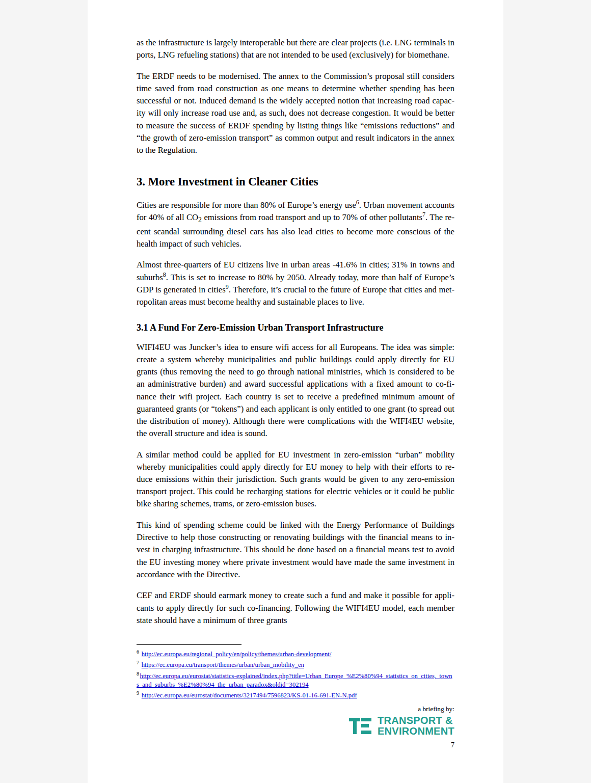as the infrastructure is largely interoperable but there are clear projects (i.e. LNG terminals in ports, LNG refueling stations) that are not intended to be used (exclusively) for biomethane.
The ERDF needs to be modernised. The annex to the Commission’s proposal still considers time saved from road construction as one means to determine whether spending has been successful or not. Induced demand is the widely accepted notion that increasing road capacity will only increase road use and, as such, does not decrease congestion. It would be better to measure the success of ERDF spending by listing things like “emissions reductions” and “the growth of zero-emission transport” as common output and result indicators in the annex to the Regulation.
3. More Investment in Cleaner Cities
Cities are responsible for more than 80% of Europe’s energy use6. Urban movement accounts for 40% of all CO2 emissions from road transport and up to 70% of other pollutants7. The recent scandal surrounding diesel cars has also lead cities to become more conscious of the health impact of such vehicles.
Almost three-quarters of EU citizens live in urban areas -41.6% in cities; 31% in towns and suburbs8. This is set to increase to 80% by 2050. Already today, more than half of Europe’s GDP is generated in cities9. Therefore, it’s crucial to the future of Europe that cities and metropolitan areas must become healthy and sustainable places to live.
3.1 A Fund For Zero-Emission Urban Transport Infrastructure
WIFI4EU was Juncker’s idea to ensure wifi access for all Europeans. The idea was simple: create a system whereby municipalities and public buildings could apply directly for EU grants (thus removing the need to go through national ministries, which is considered to be an administrative burden) and award successful applications with a fixed amount to co-finance their wifi project. Each country is set to receive a predefined minimum amount of guaranteed grants (or “tokens”) and each applicant is only entitled to one grant (to spread out the distribution of money). Although there were complications with the WIFI4EU website, the overall structure and idea is sound.
A similar method could be applied for EU investment in zero-emission “urban” mobility whereby municipalities could apply directly for EU money to help with their efforts to reduce emissions within their jurisdiction. Such grants would be given to any zero-emission transport project. This could be recharging stations for electric vehicles or it could be public bike sharing schemes, trams, or zero-emission buses.
This kind of spending scheme could be linked with the Energy Performance of Buildings Directive to help those constructing or renovating buildings with the financial means to invest in charging infrastructure. This should be done based on a financial means test to avoid the EU investing money where private investment would have made the same investment in accordance with the Directive.
CEF and ERDF should earmark money to create such a fund and make it possible for applicants to apply directly for such co-financing. Following the WIFI4EU model, each member state should have a minimum of three grants
6 http://ec.europa.eu/regional_policy/en/policy/themes/urban-development/
7 https://ec.europa.eu/transport/themes/urban/urban_mobility_en
8 http://ec.europa.eu/eurostat/statistics-explained/index.php?title=Urban_Europe_%E2%80%94_statistics_on_cities,_towns_and_suburbs_%E2%80%94_the_urban_paradox&oldid=302194
9 http://ec.europa.eu/eurostat/documents/3217494/7596823/KS-01-16-691-EN-N.pdf
a briefing by:
TRANSPORT & ENVIRONMENT
7